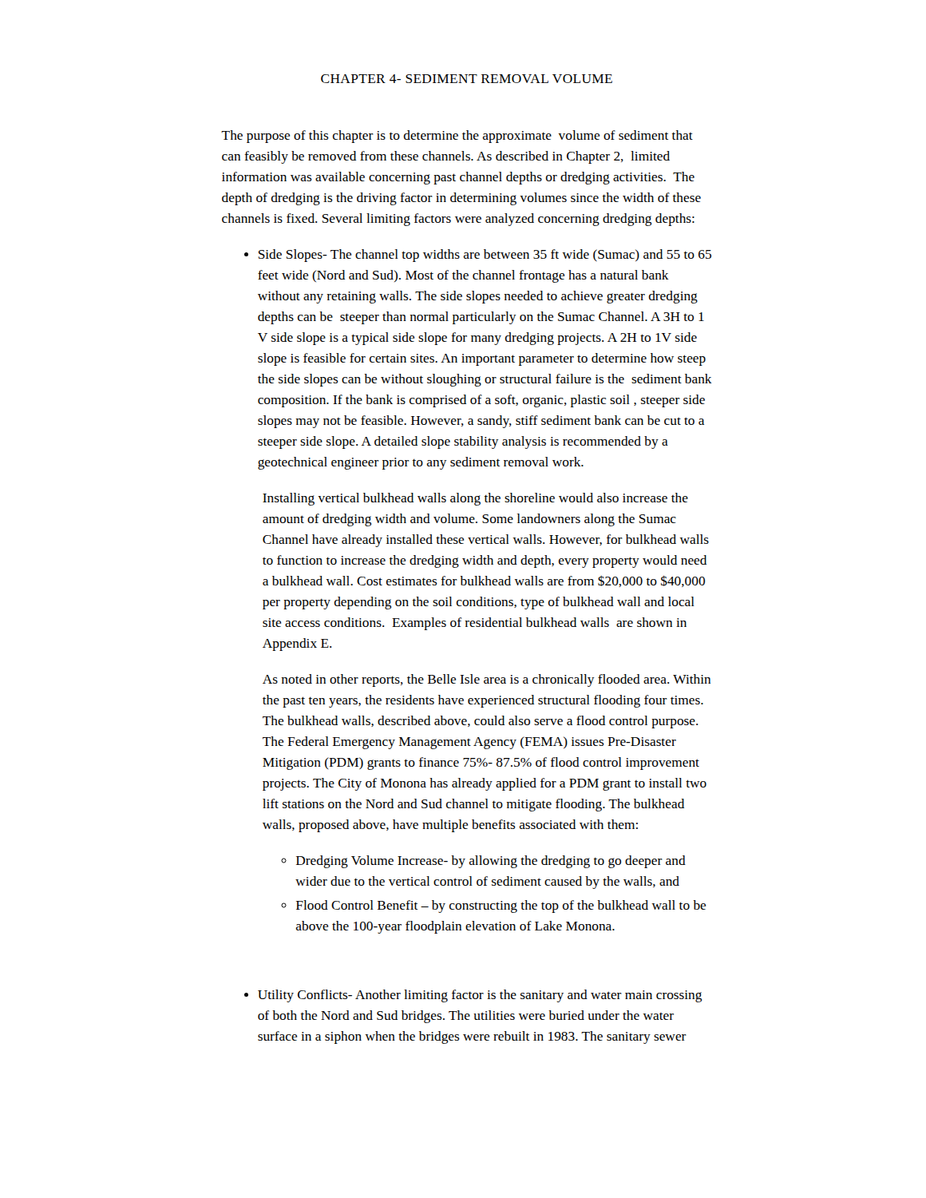CHAPTER 4- SEDIMENT REMOVAL VOLUME
The purpose of this chapter is to determine the approximate volume of sediment that can feasibly be removed from these channels. As described in Chapter 2, limited information was available concerning past channel depths or dredging activities. The depth of dredging is the driving factor in determining volumes since the width of these channels is fixed. Several limiting factors were analyzed concerning dredging depths:
Side Slopes- The channel top widths are between 35 ft wide (Sumac) and 55 to 65 feet wide (Nord and Sud). Most of the channel frontage has a natural bank without any retaining walls. The side slopes needed to achieve greater dredging depths can be steeper than normal particularly on the Sumac Channel. A 3H to 1 V side slope is a typical side slope for many dredging projects. A 2H to 1V side slope is feasible for certain sites. An important parameter to determine how steep the side slopes can be without sloughing or structural failure is the sediment bank composition. If the bank is comprised of a soft, organic, plastic soil , steeper side slopes may not be feasible. However, a sandy, stiff sediment bank can be cut to a steeper side slope. A detailed slope stability analysis is recommended by a geotechnical engineer prior to any sediment removal work.
Installing vertical bulkhead walls along the shoreline would also increase the amount of dredging width and volume. Some landowners along the Sumac Channel have already installed these vertical walls. However, for bulkhead walls to function to increase the dredging width and depth, every property would need a bulkhead wall. Cost estimates for bulkhead walls are from $20,000 to $40,000 per property depending on the soil conditions, type of bulkhead wall and local site access conditions. Examples of residential bulkhead walls are shown in Appendix E.
As noted in other reports, the Belle Isle area is a chronically flooded area. Within the past ten years, the residents have experienced structural flooding four times. The bulkhead walls, described above, could also serve a flood control purpose. The Federal Emergency Management Agency (FEMA) issues Pre-Disaster Mitigation (PDM) grants to finance 75%- 87.5% of flood control improvement projects. The City of Monona has already applied for a PDM grant to install two lift stations on the Nord and Sud channel to mitigate flooding. The bulkhead walls, proposed above, have multiple benefits associated with them:
Dredging Volume Increase- by allowing the dredging to go deeper and wider due to the vertical control of sediment caused by the walls, and
Flood Control Benefit – by constructing the top of the bulkhead wall to be above the 100-year floodplain elevation of Lake Monona.
Utility Conflicts- Another limiting factor is the sanitary and water main crossing of both the Nord and Sud bridges. The utilities were buried under the water surface in a siphon when the bridges were rebuilt in 1983. The sanitary sewer